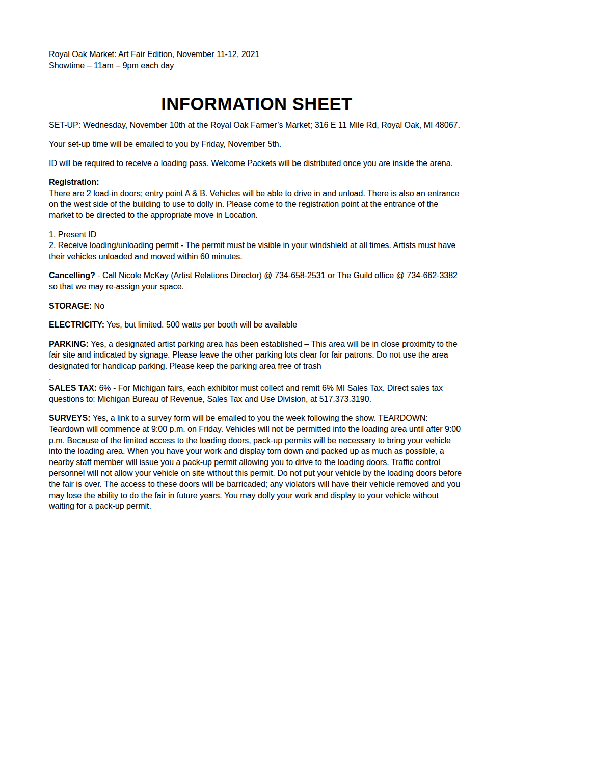Royal Oak Market: Art Fair Edition, November 11-12, 2021
Showtime – 11am – 9pm each day
INFORMATION SHEET
SET-UP: Wednesday, November 10th at the Royal Oak Farmer’s Market; 316 E 11 Mile Rd, Royal Oak, MI 48067.
Your set-up time will be emailed to you by Friday, November 5th.
ID will be required to receive a loading pass. Welcome Packets will be distributed once you are inside the arena.
Registration:
There are 2 load-in doors; entry point A & B. Vehicles will be able to drive in and unload. There is also an entrance on the west side of the building to use to dolly in. Please come to the registration point at the entrance of the market to be directed to the appropriate move in Location.
1. Present ID
2. Receive loading/unloading permit - The permit must be visible in your windshield at all times. Artists must have their vehicles unloaded and moved within 60 minutes.
Cancelling? - Call Nicole McKay (Artist Relations Director) @ 734-658-2531 or The Guild office @ 734-662-3382 so that we may re-assign your space.
STORAGE: No
ELECTRICITY: Yes, but limited. 500 watts per booth will be available
PARKING: Yes, a designated artist parking area has been established – This area will be in close proximity to the fair site and indicated by signage. Please leave the other parking lots clear for fair patrons. Do not use the area designated for handicap parking. Please keep the parking area free of trash
.
SALES TAX: 6% - For Michigan fairs, each exhibitor must collect and remit 6% MI Sales Tax. Direct sales tax questions to: Michigan Bureau of Revenue, Sales Tax and Use Division, at 517.373.3190.
SURVEYS: Yes, a link to a survey form will be emailed to you the week following the show. TEARDOWN: Teardown will commence at 9:00 p.m. on Friday. Vehicles will not be permitted into the loading area until after 9:00 p.m. Because of the limited access to the loading doors, pack-up permits will be necessary to bring your vehicle into the loading area. When you have your work and display torn down and packed up as much as possible, a nearby staff member will issue you a pack-up permit allowing you to drive to the loading doors. Traffic control personnel will not allow your vehicle on site without this permit. Do not put your vehicle by the loading doors before the fair is over. The access to these doors will be barricaded; any violators will have their vehicle removed and you may lose the ability to do the fair in future years. You may dolly your work and display to your vehicle without waiting for a pack-up permit.